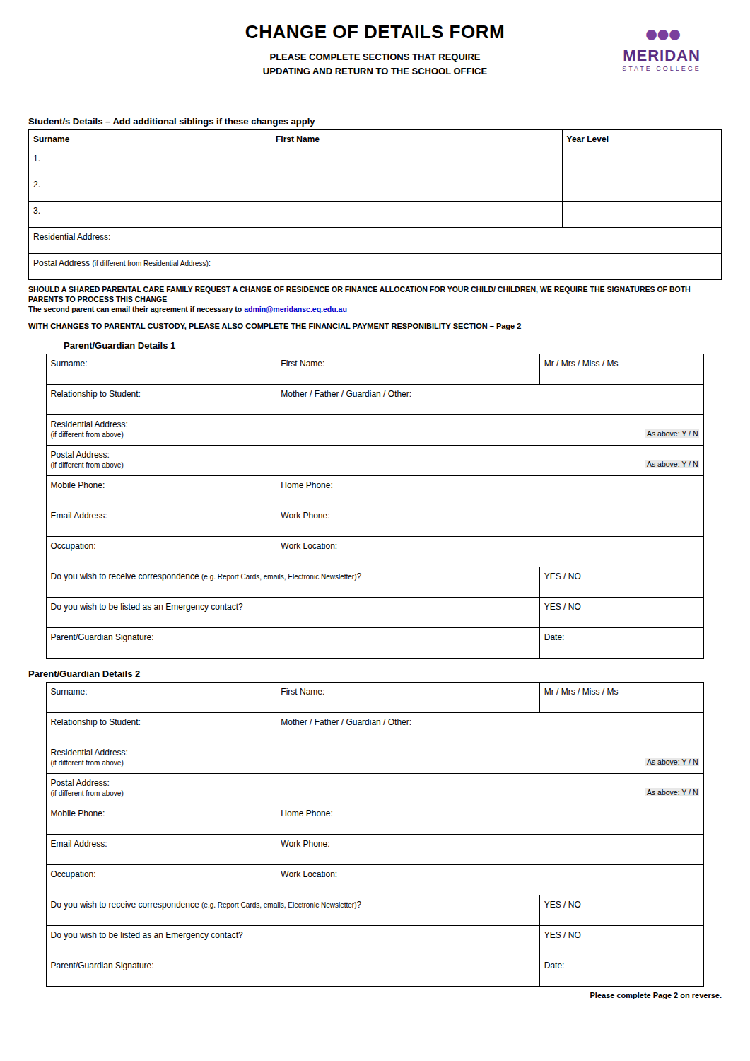CHANGE OF DETAILS FORM
PLEASE COMPLETE SECTIONS THAT REQUIRE
UPDATING AND RETURN TO THE SCHOOL OFFICE
●●●
MERIDAN
STATE COLLEGE
Student/s Details – Add additional siblings if these changes apply
| Surname | First Name | Year Level |
| --- | --- | --- |
| 1. | | |
| 2. | | |
| 3. | | |
| Residential Address: |
| Postal Address (if different from Residential Address) : |
SHOULD A SHARED PARENTAL CARE FAMILY REQUEST A CHANGE OF RESIDENCE OR FINANCE ALLOCATION FOR YOUR CHILD/ CHILDREN, WE REQUIRE THE SIGNATURES OF BOTH PARENTS TO PROCESS THIS CHANGE
The second parent can email their agreement if necessary to admin@meridansc.eq.edu.au
WITH CHANGES TO PARENTAL CUSTODY, PLEASE ALSO COMPLETE THE FINANCIAL PAYMENT RESPONIBILITY SECTION – Page 2
Parent/Guardian Details 1
| Surname: | First Name: | Mr / Mrs / Miss / Ms |
| Relationship to Student: | Mother / Father / Guardian / Other: |
| Residential Address: (if different from above) As above: Y / N |
| Postal Address: (if different from above) As above: Y / N |
| Mobile Phone: | Home Phone: |
| Email Address: | Work Phone: |
| Occupation: | Work Location: |
| Do you wish to receive correspondence (e.g. Report Cards, emails, Electronic Newsletter) ? | YES / NO |
| Do you wish to be listed as an Emergency contact? | YES / NO |
| Parent/Guardian Signature: | Date: |
Parent/Guardian Details 2
| Surname: | First Name: | Mr / Mrs / Miss / Ms |
| Relationship to Student: | Mother / Father / Guardian / Other: |
| Residential Address: (if different from above) As above: Y / N |
| Postal Address: (if different from above) As above: Y / N |
| Mobile Phone: | Home Phone: |
| Email Address: | Work Phone: |
| Occupation: | Work Location: |
| Do you wish to receive correspondence (e.g. Report Cards, emails, Electronic Newsletter) ? | YES / NO |
| Do you wish to be listed as an Emergency contact? | YES / NO |
| Parent/Guardian Signature: | Date: |
Please complete Page 2 on reverse.